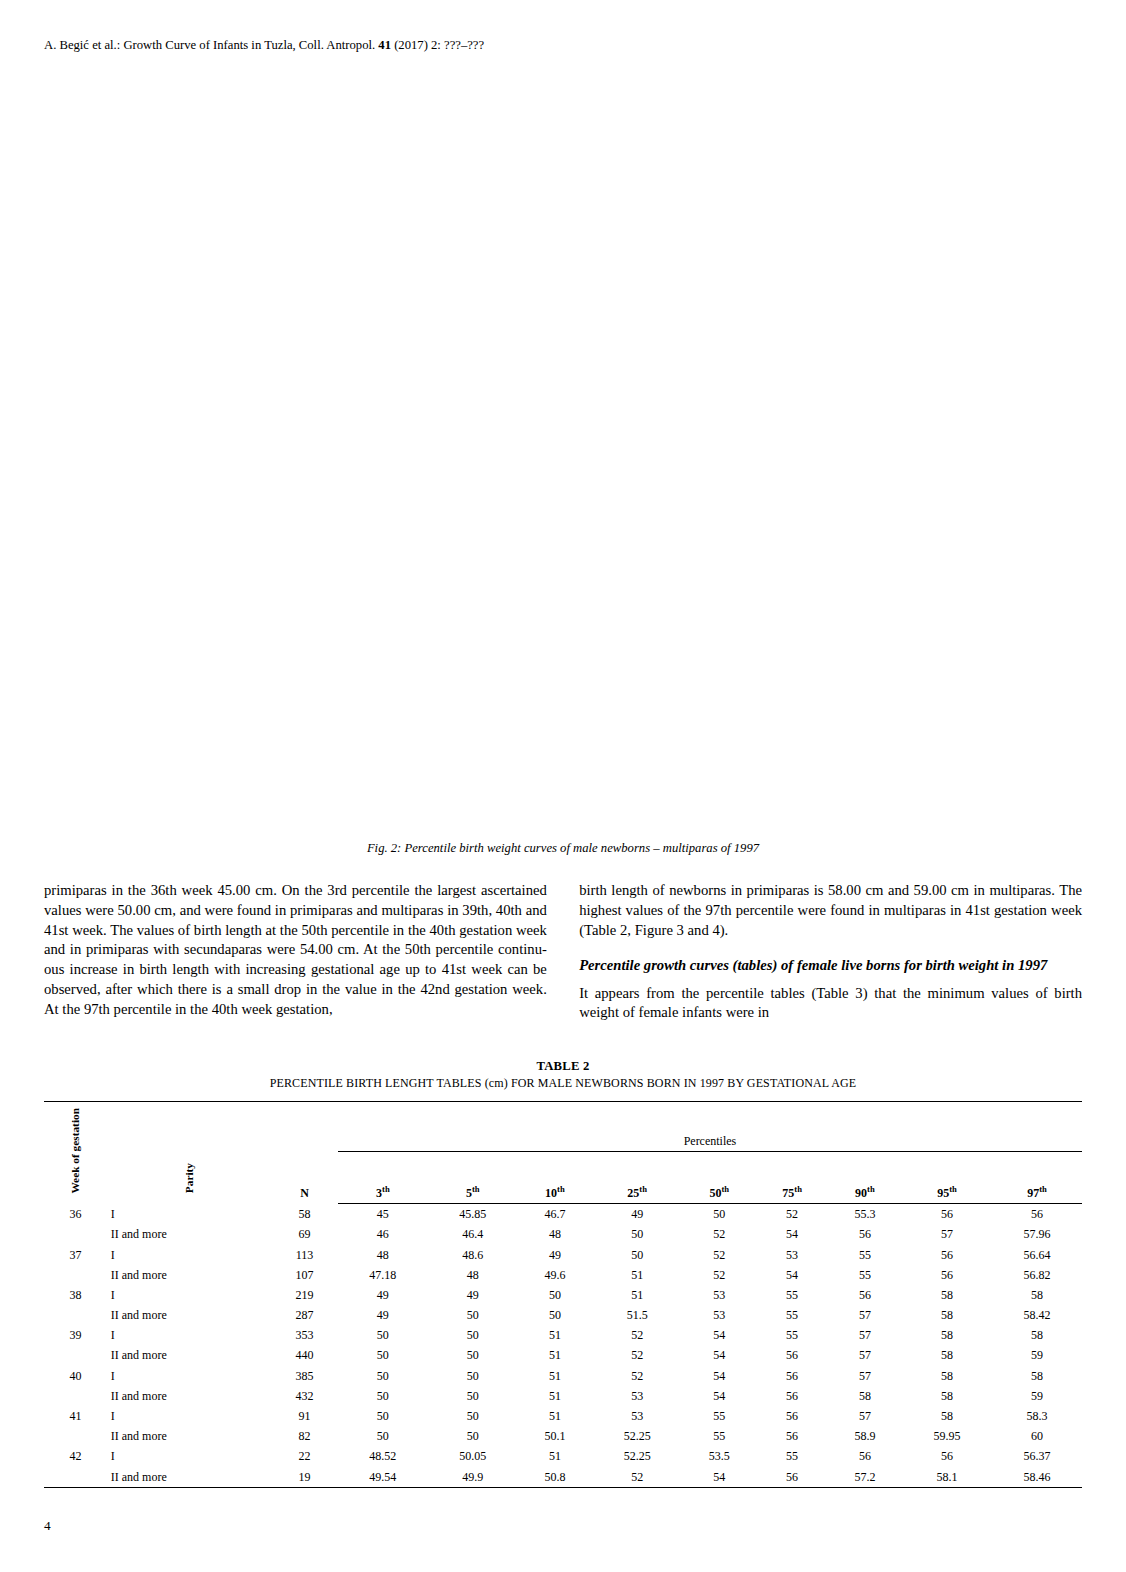A. Begić et al.: Growth Curve of Infants in Tuzla, Coll. Antropol. 41 (2017) 2: ???–???
Fig. 2: Percentile birth weight curves of male newborns – multiparas of 1997
primiparas in the 36th week 45.00 cm. On the 3rd percentile the largest ascertained values were 50.00 cm, and were found in primiparas and multiparas in 39th, 40th and 41st week. The values of birth length at the 50th percentile in the 40th gestation week and in primiparas with secundaparas were 54.00 cm. At the 50th percentile continuous increase in birth length with increasing gestational age up to 41st week can be observed, after which there is a small drop in the value in the 42nd gestation week. At the 97th percentile in the 40th week gestation,
birth length of newborns in primiparas is 58.00 cm and 59.00 cm in multiparas. The highest values of the 97th percentile were found in multiparas in 41st gestation week (Table 2, Figure 3 and 4).
Percentile growth curves (tables) of female live borns for birth weight in 1997
It appears from the percentile tables (Table 3) that the minimum values of birth weight of female infants were in
TABLE 2
PERCENTILE BIRTH LENGHT TABLES (cm) FOR MALE NEWBORNS BORN IN 1997 BY GESTATIONAL AGE
| Week of gestation | Parity | N | Percentiles |
| --- | --- | --- | --- |
| 3 th | 5 th | 10 th | 25 th | 50 th | 75 th | 90 th | 95 th | 97 th |
| 36 | I | 58 | 45 | 45.85 | 46.7 | 49 | 50 | 52 | 55.3 | 56 | 56 |
| | II and more | 69 | 46 | 46.4 | 48 | 50 | 52 | 54 | 56 | 57 | 57.96 |
| 37 | I | 113 | 48 | 48.6 | 49 | 50 | 52 | 53 | 55 | 56 | 56.64 |
| | II and more | 107 | 47.18 | 48 | 49.6 | 51 | 52 | 54 | 55 | 56 | 56.82 |
| 38 | I | 219 | 49 | 49 | 50 | 51 | 53 | 55 | 56 | 58 | 58 |
| | II and more | 287 | 49 | 50 | 50 | 51.5 | 53 | 55 | 57 | 58 | 58.42 |
| 39 | I | 353 | 50 | 50 | 51 | 52 | 54 | 55 | 57 | 58 | 58 |
| | II and more | 440 | 50 | 50 | 51 | 52 | 54 | 56 | 57 | 58 | 59 |
| 40 | I | 385 | 50 | 50 | 51 | 52 | 54 | 56 | 57 | 58 | 58 |
| | II and more | 432 | 50 | 50 | 51 | 53 | 54 | 56 | 58 | 58 | 59 |
| 41 | I | 91 | 50 | 50 | 51 | 53 | 55 | 56 | 57 | 58 | 58.3 |
| | II and more | 82 | 50 | 50 | 50.1 | 52.25 | 55 | 56 | 58.9 | 59.95 | 60 |
| 42 | I | 22 | 48.52 | 50.05 | 51 | 52.25 | 53.5 | 55 | 56 | 56 | 56.37 |
| | II and more | 19 | 49.54 | 49.9 | 50.8 | 52 | 54 | 56 | 57.2 | 58.1 | 58.46 |
4